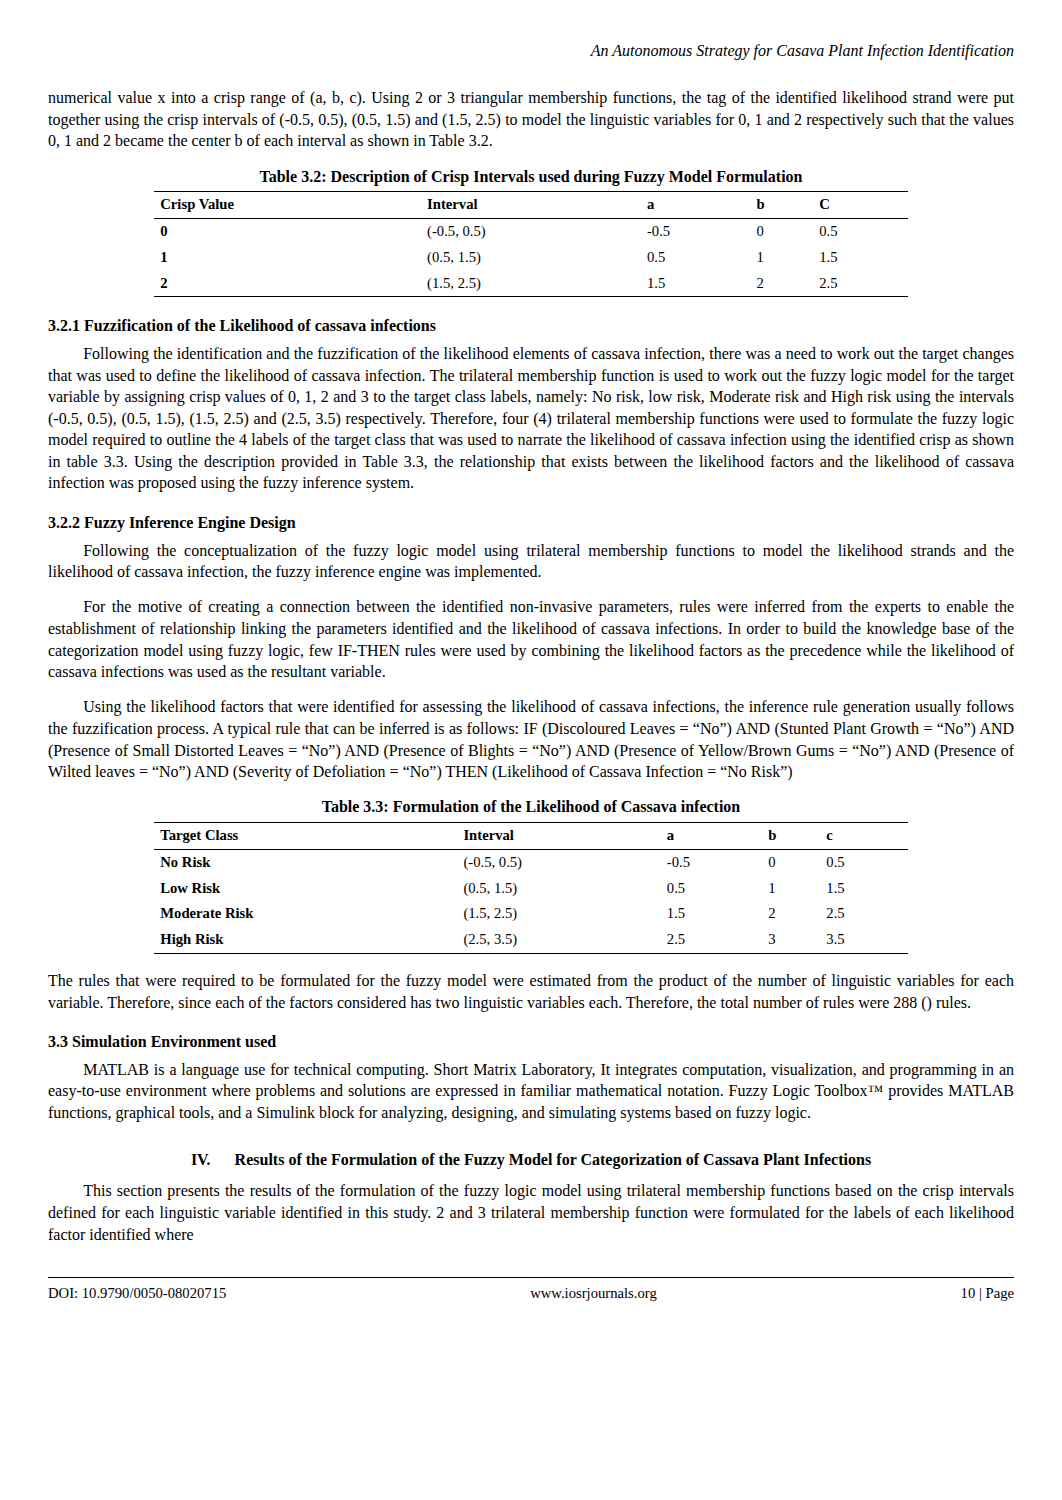An Autonomous Strategy for Casava Plant Infection Identification
numerical value x into a crisp range of (a, b, c). Using 2 or 3 triangular membership functions, the tag of the identified likelihood strand were put together using the crisp intervals of (-0.5, 0.5), (0.5, 1.5) and (1.5, 2.5) to model the linguistic variables for 0, 1 and 2 respectively such that the values 0, 1 and 2 became the center b of each interval as shown in Table 3.2.
Table 3.2: Description of Crisp Intervals used during Fuzzy Model Formulation
| Crisp Value | Interval | a | b | C |
| --- | --- | --- | --- | --- |
| 0 | (-0.5, 0.5) | -0.5 | 0 | 0.5 |
| 1 | (0.5, 1.5) | 0.5 | 1 | 1.5 |
| 2 | (1.5, 2.5) | 1.5 | 2 | 2.5 |
3.2.1 Fuzzification of the Likelihood of cassava infections
Following the identification and the fuzzification of the likelihood elements of cassava infection, there was a need to work out the target changes that was used to define the likelihood of cassava infection. The trilateral membership function is used to work out the fuzzy logic model for the target variable by assigning crisp values of 0, 1, 2 and 3 to the target class labels, namely: No risk, low risk, Moderate risk and High risk using the intervals (-0.5, 0.5), (0.5, 1.5), (1.5, 2.5) and (2.5, 3.5) respectively. Therefore, four (4) trilateral membership functions were used to formulate the fuzzy logic model required to outline the 4 labels of the target class that was used to narrate the likelihood of cassava infection using the identified crisp as shown in table 3.3. Using the description provided in Table 3.3, the relationship that exists between the likelihood factors and the likelihood of cassava infection was proposed using the fuzzy inference system.
3.2.2 Fuzzy Inference Engine Design
Following the conceptualization of the fuzzy logic model using trilateral membership functions to model the likelihood strands and the likelihood of cassava infection, the fuzzy inference engine was implemented.
For the motive of creating a connection between the identified non-invasive parameters, rules were inferred from the experts to enable the establishment of relationship linking the parameters identified and the likelihood of cassava infections. In order to build the knowledge base of the categorization model using fuzzy logic, few IF-THEN rules were used by combining the likelihood factors as the precedence while the likelihood of cassava infections was used as the resultant variable.
Using the likelihood factors that were identified for assessing the likelihood of cassava infections, the inference rule generation usually follows the fuzzification process. A typical rule that can be inferred is as follows: IF (Discoloured Leaves = “No”) AND (Stunted Plant Growth = “No”) AND (Presence of Small Distorted Leaves = “No”) AND (Presence of Blights = “No”) AND (Presence of Yellow/Brown Gums = “No”) AND (Presence of Wilted leaves = “No”) AND (Severity of Defoliation = “No”) THEN (Likelihood of Cassava Infection = “No Risk”)
Table 3.3: Formulation of the Likelihood of Cassava infection
| Target Class | Interval | a | b | c |
| --- | --- | --- | --- | --- |
| No Risk | (-0.5, 0.5) | -0.5 | 0 | 0.5 |
| Low Risk | (0.5, 1.5) | 0.5 | 1 | 1.5 |
| Moderate Risk | (1.5, 2.5) | 1.5 | 2 | 2.5 |
| High Risk | (2.5, 3.5) | 2.5 | 3 | 3.5 |
The rules that were required to be formulated for the fuzzy model were estimated from the product of the number of linguistic variables for each variable. Therefore, since each of the factors considered has two linguistic variables each. Therefore, the total number of rules were 288 () rules.
3.3 Simulation Environment used
MATLAB is a language use for technical computing. Short Matrix Laboratory, It integrates computation, visualization, and programming in an easy-to-use environment where problems and solutions are expressed in familiar mathematical notation. Fuzzy Logic Toolbox™ provides MATLAB functions, graphical tools, and a Simulink block for analyzing, designing, and simulating systems based on fuzzy logic.
IV. Results of the Formulation of the Fuzzy Model for Categorization of Cassava Plant Infections
This section presents the results of the formulation of the fuzzy logic model using trilateral membership functions based on the crisp intervals defined for each linguistic variable identified in this study. 2 and 3 trilateral membership function were formulated for the labels of each likelihood factor identified where
DOI: 10.9790/0050-08020715 www.iosrjournals.org 10 | Page